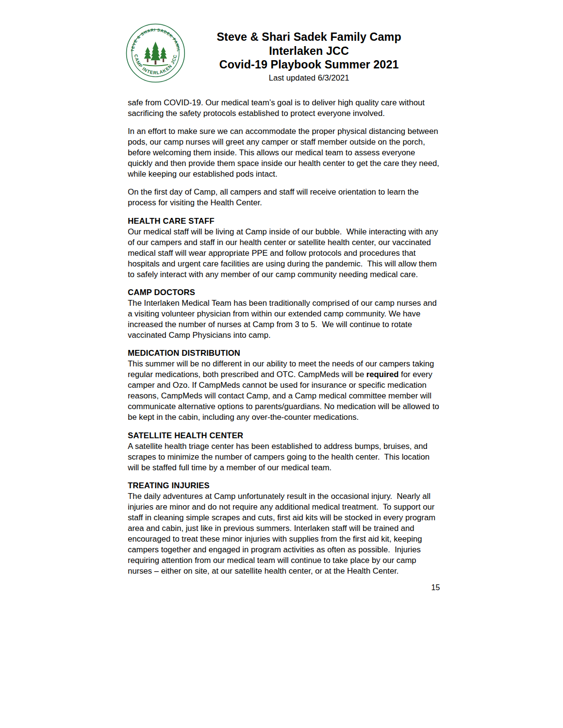STEVE & SHARI SADEK FAMILY CAMP INTERLAKEN JCC
Steve & Shari Sadek Family Camp Interlaken JCC
Covid-19 Playbook Summer 2021
Last updated 6/3/2021
safe from COVID-19. Our medical team’s goal is to deliver high quality care without sacrificing the safety protocols established to protect everyone involved.
In an effort to make sure we can accommodate the proper physical distancing between pods, our camp nurses will greet any camper or staff member outside on the porch, before welcoming them inside. This allows our medical team to assess everyone quickly and then provide them space inside our health center to get the care they need, while keeping our established pods intact.
On the first day of Camp, all campers and staff will receive orientation to learn the process for visiting the Health Center.
Health Care Staff
Our medical staff will be living at Camp inside of our bubble. While interacting with any of our campers and staff in our health center or satellite health center, our vaccinated medical staff will wear appropriate PPE and follow protocols and procedures that hospitals and urgent care facilities are using during the pandemic. This will allow them to safely interact with any member of our camp community needing medical care.
Camp Doctors
The Interlaken Medical Team has been traditionally comprised of our camp nurses and a visiting volunteer physician from within our extended camp community. We have increased the number of nurses at Camp from 3 to 5. We will continue to rotate vaccinated Camp Physicians into camp.
Medication Distribution
This summer will be no different in our ability to meet the needs of our campers taking regular medications, both prescribed and OTC. CampMeds will be required for every camper and Ozo. If CampMeds cannot be used for insurance or specific medication reasons, CampMeds will contact Camp, and a Camp medical committee member will communicate alternative options to parents/guardians. No medication will be allowed to be kept in the cabin, including any over-the-counter medications.
Satellite Health Center
A satellite health triage center has been established to address bumps, bruises, and scrapes to minimize the number of campers going to the health center. This location will be staffed full time by a member of our medical team.
Treating Injuries
The daily adventures at Camp unfortunately result in the occasional injury. Nearly all injuries are minor and do not require any additional medical treatment. To support our staff in cleaning simple scrapes and cuts, first aid kits will be stocked in every program area and cabin, just like in previous summers. Interlaken staff will be trained and encouraged to treat these minor injuries with supplies from the first aid kit, keeping campers together and engaged in program activities as often as possible. Injuries requiring attention from our medical team will continue to take place by our camp nurses – either on site, at our satellite health center, or at the Health Center.
15